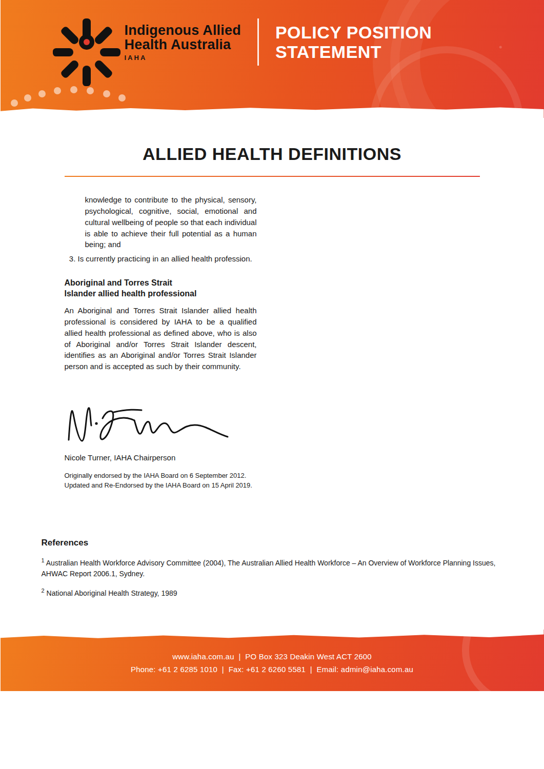Indigenous Allied
Health Australia IAHA
Policy Position
Statement
ALLIED HEALTH DEFINITIONS
knowledge to contribute to the physical, sensory, psychological, cognitive, social, emotional and cultural wellbeing of people so that each individual is able to achieve their full potential as a human being; and
Is currently practicing in an allied health profession.
Aboriginal and Torres Strait
Islander allied health professional
An Aboriginal and Torres Strait Islander allied health professional is considered by IAHA to be a qualified allied health professional as defined above, who is also of Aboriginal and/or Torres Strait Islander descent, identifies as an Aboriginal and/or Torres Strait Islander person and is accepted as such by their community.
Nicole Turner, IAHA Chairperson
Originally endorsed by the IAHA Board on 6 September 2012. Updated and Re-Endorsed by the IAHA Board on 15 April 2019.
References
1 Australian Health Workforce Advisory Committee (2004), The Australian Allied Health Workforce – An Overview of Workforce Planning Issues, AHWAC Report 2006.1, Sydney.
2 National Aboriginal Health Strategy, 1989
www.iaha.com.au | PO Box 323 Deakin West ACT 2600
Phone: +61 2 6285 1010 | Fax: +61 2 6260 5581 | Email: admin@iaha.com.au